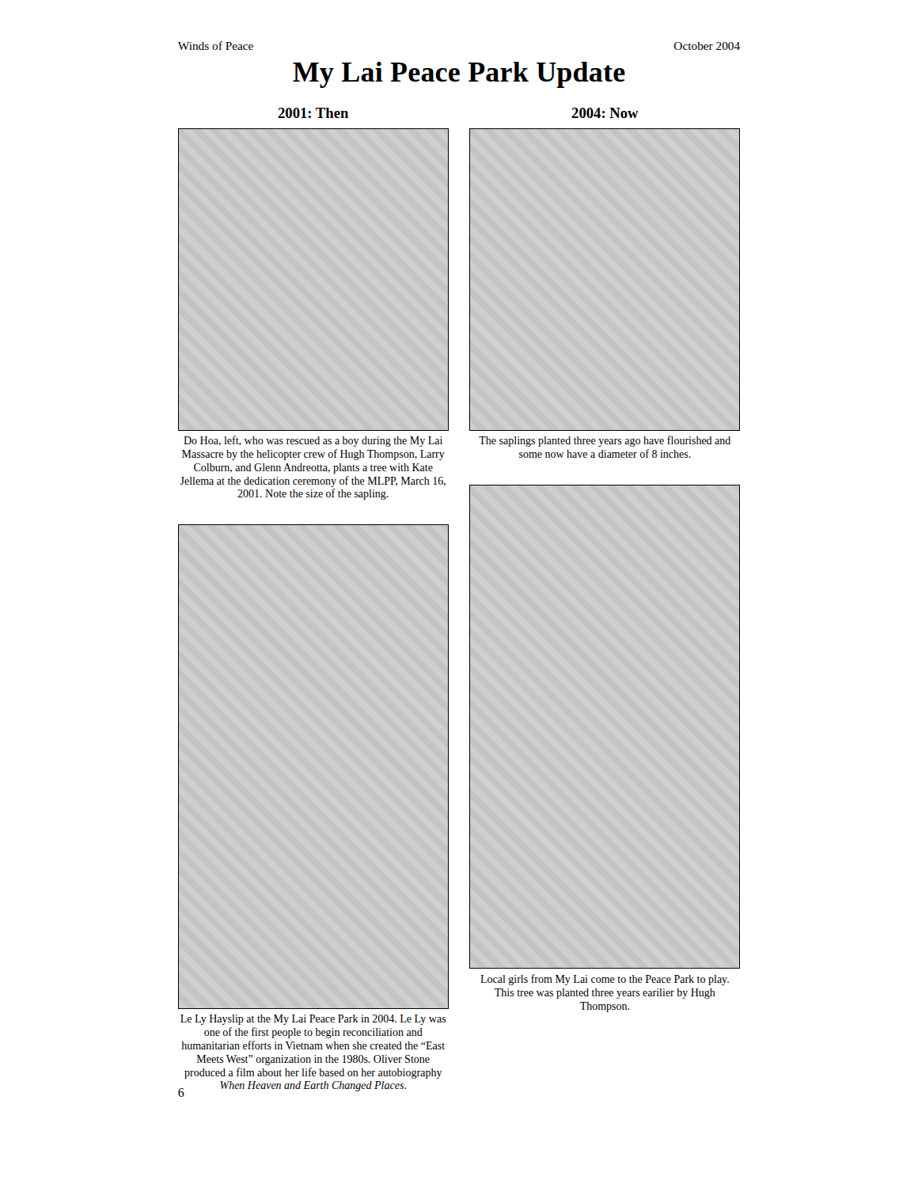Winds of Peace
October 2004
My Lai Peace Park Update
2001: Then
2004: Now
Photo by Don Unrau
Do Hoa, left, who was rescued as a boy during the My Lai Massacre by the helicopter crew of Hugh Thompson, Larry Colburn, and Glenn Andreotta, plants a tree with Kate Jellema at the dedication ceremony of the MLPP, March 16, 2001. Note the size of the sapling.
Photo by M.
Le Ly Hayslip at the My Lai Peace Park in 2004. Le Ly was one of the first people to begin reconciliation and humanitarian efforts in Vietnam when she created the “East Meets West” organization in the 1980s. Oliver Stone produced a film about her life based on her autobiography When Heaven and Earth Changed Places.
Photo by M. Boehm
The saplings planted three years ago have flourished and some now have a diameter of 8 inches.
Photo by M. Boehm
Local girls from My Lai come to the Peace Park to play. This tree was planted three years earilier by Hugh Thompson.
6